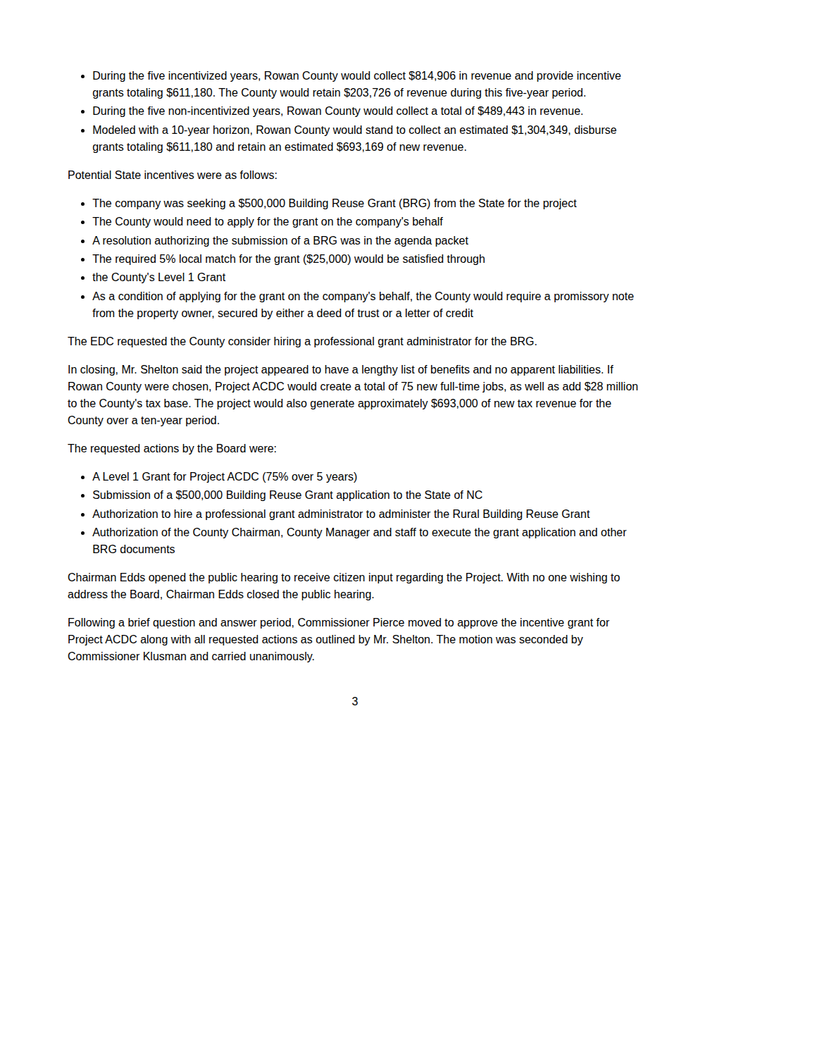During the five incentivized years, Rowan County would collect $814,906 in revenue and provide incentive grants totaling $611,180. The County would retain $203,726 of revenue during this five-year period.
During the five non-incentivized years, Rowan County would collect a total of $489,443 in revenue.
Modeled with a 10-year horizon, Rowan County would stand to collect an estimated $1,304,349, disburse grants totaling $611,180 and retain an estimated $693,169 of new revenue.
Potential State incentives were as follows:
The company was seeking a $500,000 Building Reuse Grant (BRG) from the State for the project
The County would need to apply for the grant on the company's behalf
A resolution authorizing the submission of a BRG was in the agenda packet
The required 5% local match for the grant ($25,000) would be satisfied through
the County's Level 1 Grant
As a condition of applying for the grant on the company's behalf, the County would require a promissory note from the property owner, secured by either a deed of trust or a letter of credit
The EDC requested the County consider hiring a professional grant administrator for the BRG.
In closing, Mr. Shelton said the project appeared to have a lengthy list of benefits and no apparent liabilities. If Rowan County were chosen, Project ACDC would create a total of 75 new full-time jobs, as well as add $28 million to the County's tax base. The project would also generate approximately $693,000 of new tax revenue for the County over a ten-year period.
The requested actions by the Board were:
A Level 1 Grant for Project ACDC (75% over 5 years)
Submission of a $500,000 Building Reuse Grant application to the State of NC
Authorization to hire a professional grant administrator to administer the Rural Building Reuse Grant
Authorization of the County Chairman, County Manager and staff to execute the grant application and other BRG documents
Chairman Edds opened the public hearing to receive citizen input regarding the Project. With no one wishing to address the Board, Chairman Edds closed the public hearing.
Following a brief question and answer period, Commissioner Pierce moved to approve the incentive grant for Project ACDC along with all requested actions as outlined by Mr. Shelton. The motion was seconded by Commissioner Klusman and carried unanimously.
3